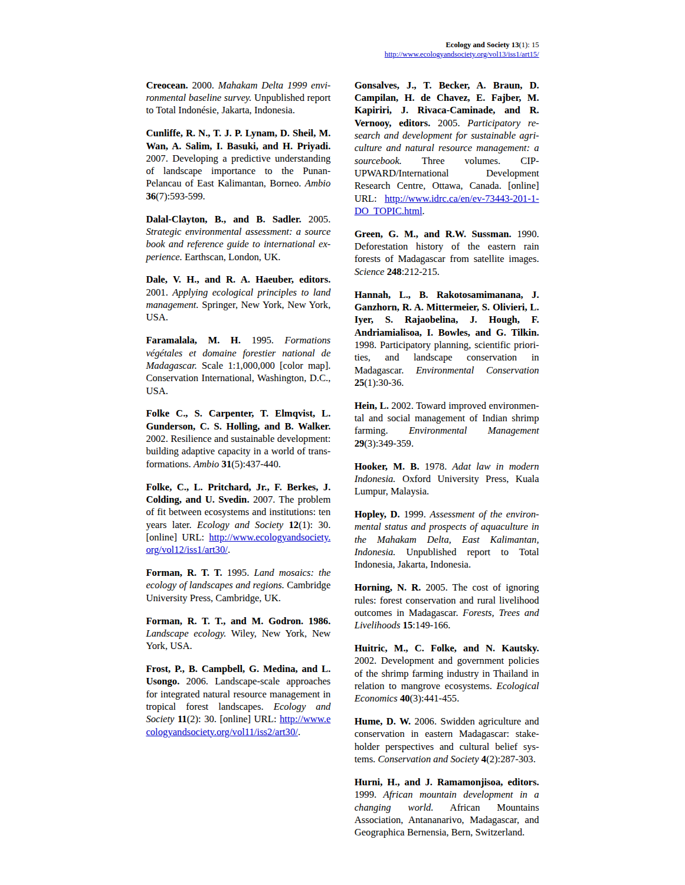Ecology and Society 13(1): 15
http://www.ecologyandsociety.org/vol13/iss1/art15/
Creocean. 2000. Mahakam Delta 1999 environmental baseline survey. Unpublished report to Total Indonésie, Jakarta, Indonesia.
Cunliffe, R. N., T. J. P. Lynam, D. Sheil, M. Wan, A. Salim, I. Basuki, and H. Priyadi. 2007. Developing a predictive understanding of landscape importance to the Punan-Pelancau of East Kalimantan, Borneo. Ambio 36(7):593-599.
Dalal-Clayton, B., and B. Sadler. 2005. Strategic environmental assessment: a source book and reference guide to international experience. Earthscan, London, UK.
Dale, V. H., and R. A. Haeuber, editors. 2001. Applying ecological principles to land management. Springer, New York, New York, USA.
Faramalala, M. H. 1995. Formations végétales et domaine forestier national de Madagascar. Scale 1:1,000,000 [color map]. Conservation International, Washington, D.C., USA.
Folke C., S. Carpenter, T. Elmqvist, L. Gunderson, C. S. Holling, and B. Walker. 2002. Resilience and sustainable development: building adaptive capacity in a world of transformations. Ambio 31(5):437-440.
Folke, C., L. Pritchard, Jr., F. Berkes, J. Colding, and U. Svedin. 2007. The problem of fit between ecosystems and institutions: ten years later. Ecology and Society 12(1): 30. [online] URL: http://www.ecologyandsociety.org/vol12/iss1/art30/.
Forman, R. T. T. 1995. Land mosaics: the ecology of landscapes and regions. Cambridge University Press, Cambridge, UK.
Forman, R. T. T., and M. Godron. 1986. Landscape ecology. Wiley, New York, New York, USA.
Frost, P., B. Campbell, G. Medina, and L. Usongo. 2006. Landscape-scale approaches for integrated natural resource management in tropical forest landscapes. Ecology and Society 11(2): 30. [online] URL: http://www.ecologyandsociety.org/vol11/iss2/art30/.
Gonsalves, J., T. Becker, A. Braun, D. Campilan, H. de Chavez, E. Fajber, M. Kapiriri, J. Rivaca-Caminade, and R. Vernooy, editors. 2005. Participatory research and development for sustainable agriculture and natural resource management: a sourcebook. Three volumes. CIP-UPWARD/International Development Research Centre, Ottawa, Canada. [online] URL: http://www.idrc.ca/en/ev-73443-201-1-DO_TOPIC.html.
Green, G. M., and R.W. Sussman. 1990. Deforestation history of the eastern rain forests of Madagascar from satellite images. Science 248:212-215.
Hannah, L., B. Rakotosamimanana, J. Ganzhorn, R. A. Mittermeier, S. Olivieri, L. Iyer, S. Rajaobelina, J. Hough, F. Andriamialisoa, I. Bowles, and G. Tilkin. 1998. Participatory planning, scientific priorities, and landscape conservation in Madagascar. Environmental Conservation 25(1):30-36.
Hein, L. 2002. Toward improved environmental and social management of Indian shrimp farming. Environmental Management 29(3):349-359.
Hooker, M. B. 1978. Adat law in modern Indonesia. Oxford University Press, Kuala Lumpur, Malaysia.
Hopley, D. 1999. Assessment of the environmental status and prospects of aquaculture in the Mahakam Delta, East Kalimantan, Indonesia. Unpublished report to Total Indonesia, Jakarta, Indonesia.
Horning, N. R. 2005. The cost of ignoring rules: forest conservation and rural livelihood outcomes in Madagascar. Forests, Trees and Livelihoods 15:149-166.
Huitric, M., C. Folke, and N. Kautsky. 2002. Development and government policies of the shrimp farming industry in Thailand in relation to mangrove ecosystems. Ecological Economics 40(3):441-455.
Hume, D. W. 2006. Swidden agriculture and conservation in eastern Madagascar: stakeholder perspectives and cultural belief systems. Conservation and Society 4(2):287-303.
Hurni, H., and J. Ramamonjisoa, editors. 1999. African mountain development in a changing world. African Mountains Association, Antananarivo, Madagascar, and Geographica Bernensia, Bern, Switzerland.